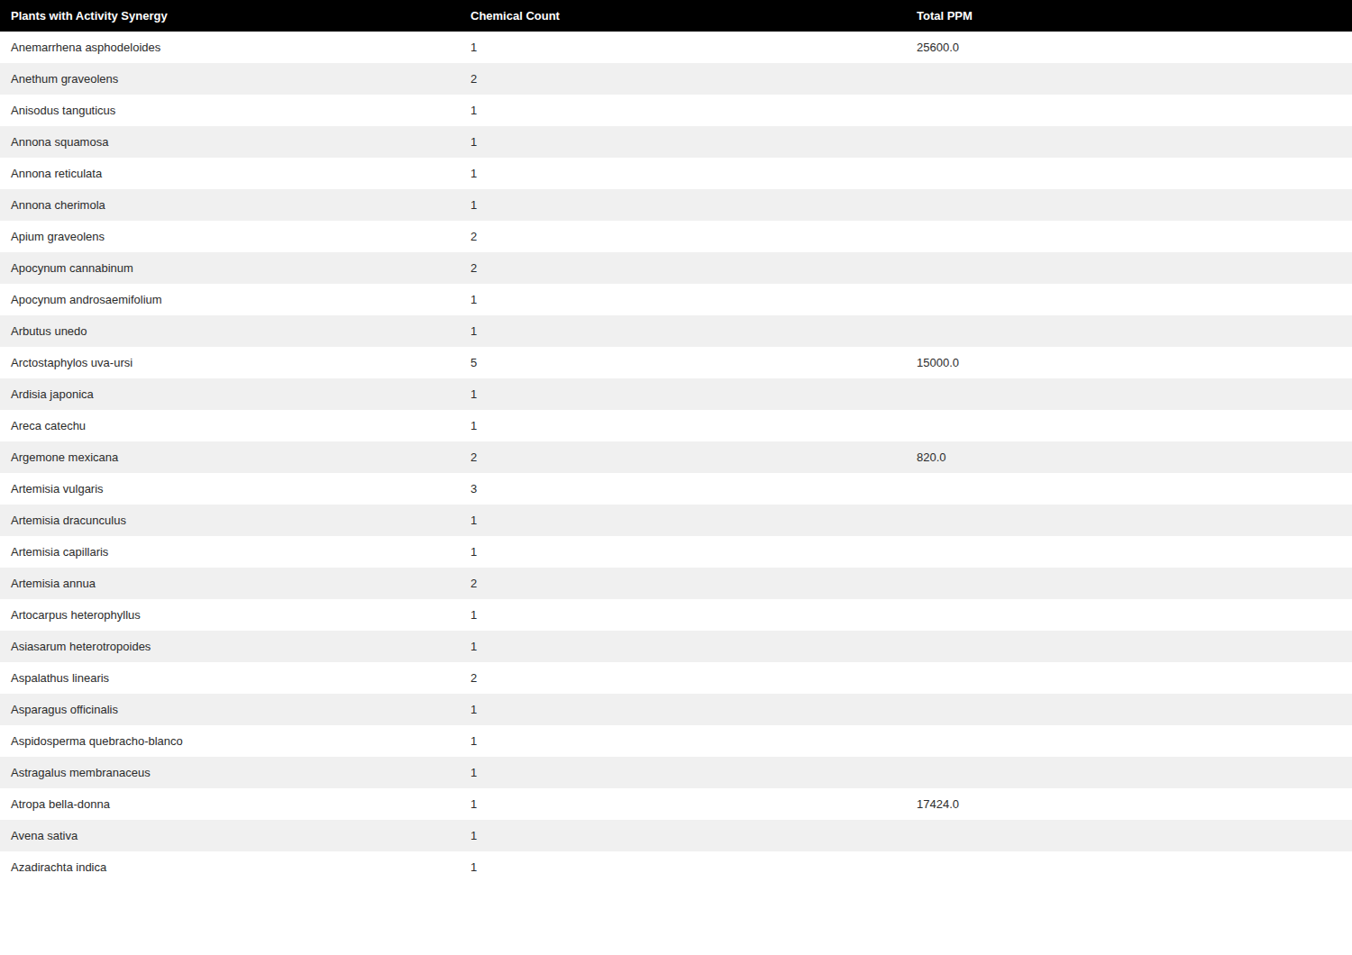| Plants with Activity Synergy | Chemical Count | Total PPM |
| --- | --- | --- |
| Anemarrhena asphodeloides | 1 | 25600.0 |
| Anethum graveolens | 2 | |
| Anisodus tanguticus | 1 | |
| Annona squamosa | 1 | |
| Annona reticulata | 1 | |
| Annona cherimola | 1 | |
| Apium graveolens | 2 | |
| Apocynum cannabinum | 2 | |
| Apocynum androsaemifolium | 1 | |
| Arbutus unedo | 1 | |
| Arctostaphylos uva-ursi | 5 | 15000.0 |
| Ardisia japonica | 1 | |
| Areca catechu | 1 | |
| Argemone mexicana | 2 | 820.0 |
| Artemisia vulgaris | 3 | |
| Artemisia dracunculus | 1 | |
| Artemisia capillaris | 1 | |
| Artemisia annua | 2 | |
| Artocarpus heterophyllus | 1 | |
| Asiasarum heterotropoides | 1 | |
| Aspalathus linearis | 2 | |
| Asparagus officinalis | 1 | |
| Aspidosperma quebracho-blanco | 1 | |
| Astragalus membranaceus | 1 | |
| Atropa bella-donna | 1 | 17424.0 |
| Avena sativa | 1 | |
| Azadirachta indica | 1 | |